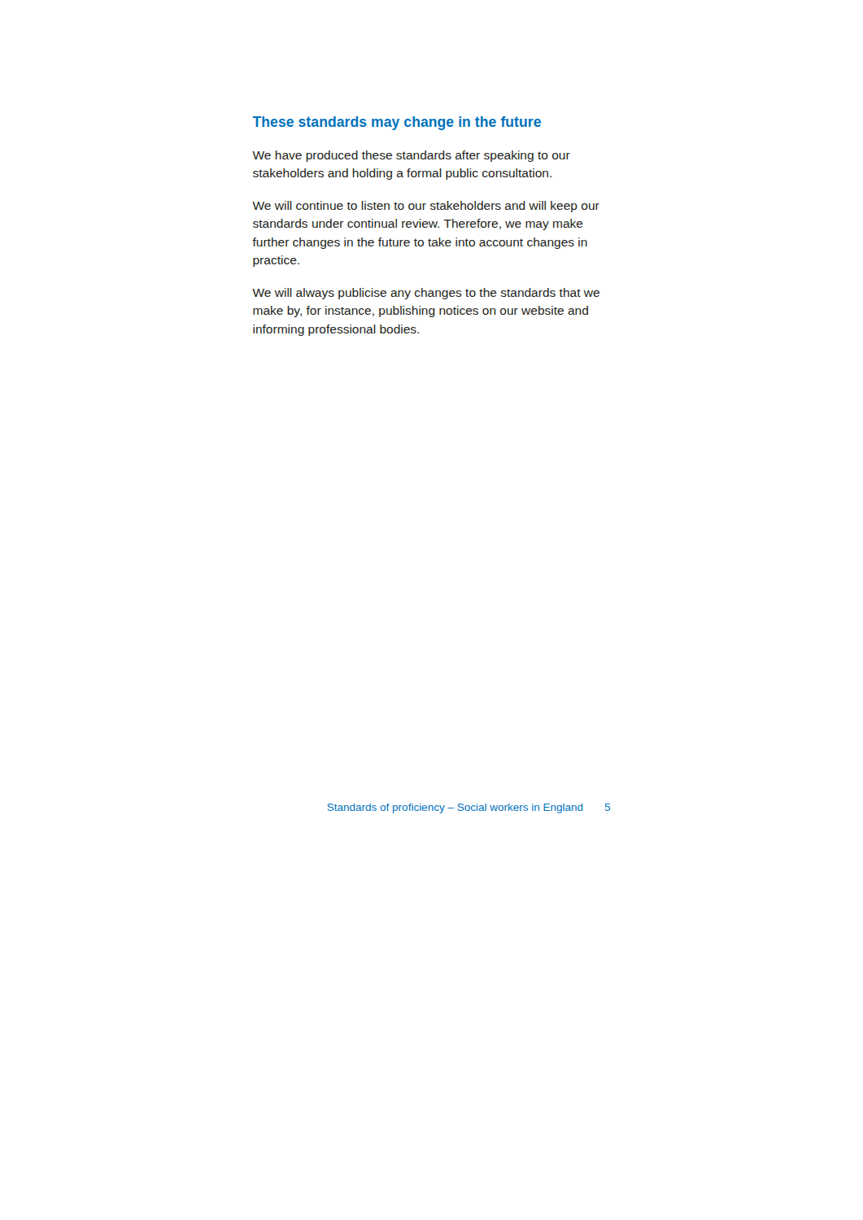These standards may change in the future
We have produced these standards after speaking to our stakeholders and holding a formal public consultation.
We will continue to listen to our stakeholders and will keep our standards under continual review. Therefore, we may make further changes in the future to take into account changes in practice.
We will always publicise any changes to the standards that we make by, for instance, publishing notices on our website and informing professional bodies.
Standards of proficiency – Social workers in England 5